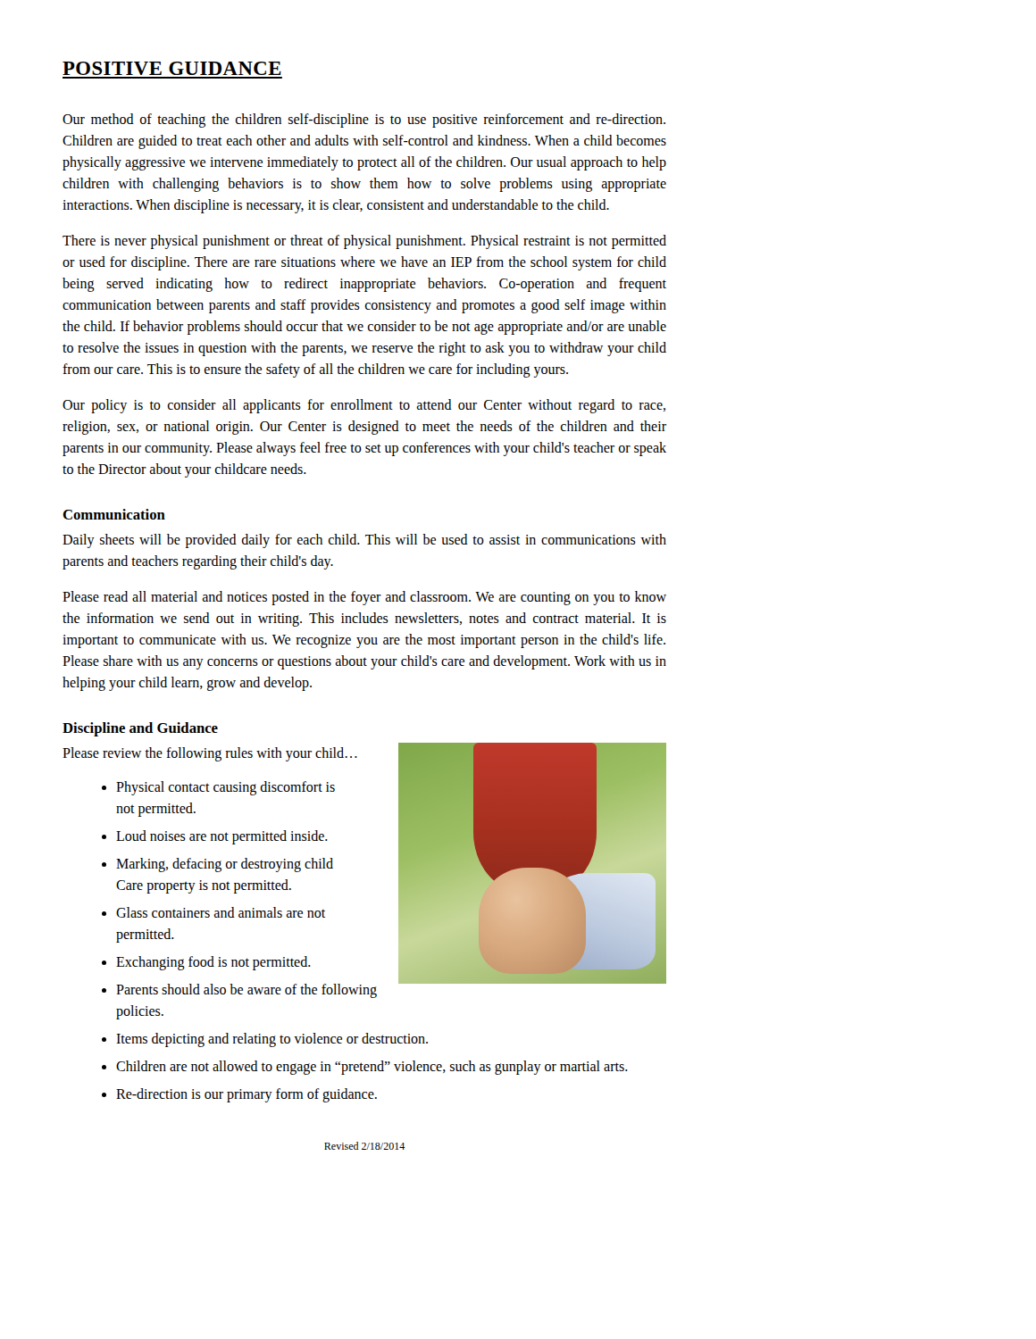POSITIVE GUIDANCE
Our method of teaching the children self-discipline is to use positive reinforcement and re-direction. Children are guided to treat each other and adults with self-control and kindness. When a child becomes physically aggressive we intervene immediately to protect all of the children. Our usual approach to help children with challenging behaviors is to show them how to solve problems using appropriate interactions. When discipline is necessary, it is clear, consistent and understandable to the child.
There is never physical punishment or threat of physical punishment. Physical restraint is not permitted or used for discipline. There are rare situations where we have an IEP from the school system for child being served indicating how to redirect inappropriate behaviors. Co-operation and frequent communication between parents and staff provides consistency and promotes a good self image within the child. If behavior problems should occur that we consider to be not age appropriate and/or are unable to resolve the issues in question with the parents, we reserve the right to ask you to withdraw your child from our care. This is to ensure the safety of all the children we care for including yours.
Our policy is to consider all applicants for enrollment to attend our Center without regard to race, religion, sex, or national origin. Our Center is designed to meet the needs of the children and their parents in our community. Please always feel free to set up conferences with your child's teacher or speak to the Director about your childcare needs.
Communication
Daily sheets will be provided daily for each child. This will be used to assist in communications with parents and teachers regarding their child's day.
Please read all material and notices posted in the foyer and classroom. We are counting on you to know the information we send out in writing. This includes newsletters, notes and contract material. It is important to communicate with us. We recognize you are the most important person in the child's life. Please share with us any concerns or questions about your child's care and development. Work with us in helping your child learn, grow and develop.
Discipline and Guidance
Please review the following rules with your child…
Physical contact causing discomfort is
not permitted.
Loud noises are not permitted inside.
Marking, defacing or destroying child
Care property is not permitted.
Glass containers and animals are not permitted.
Exchanging food is not permitted.
Parents should also be aware of the following policies.
Items depicting and relating to violence or destruction.
Children are not allowed to engage in “pretend” violence, such as gunplay or martial arts.
Re-direction is our primary form of guidance.
Revised 2/18/2014